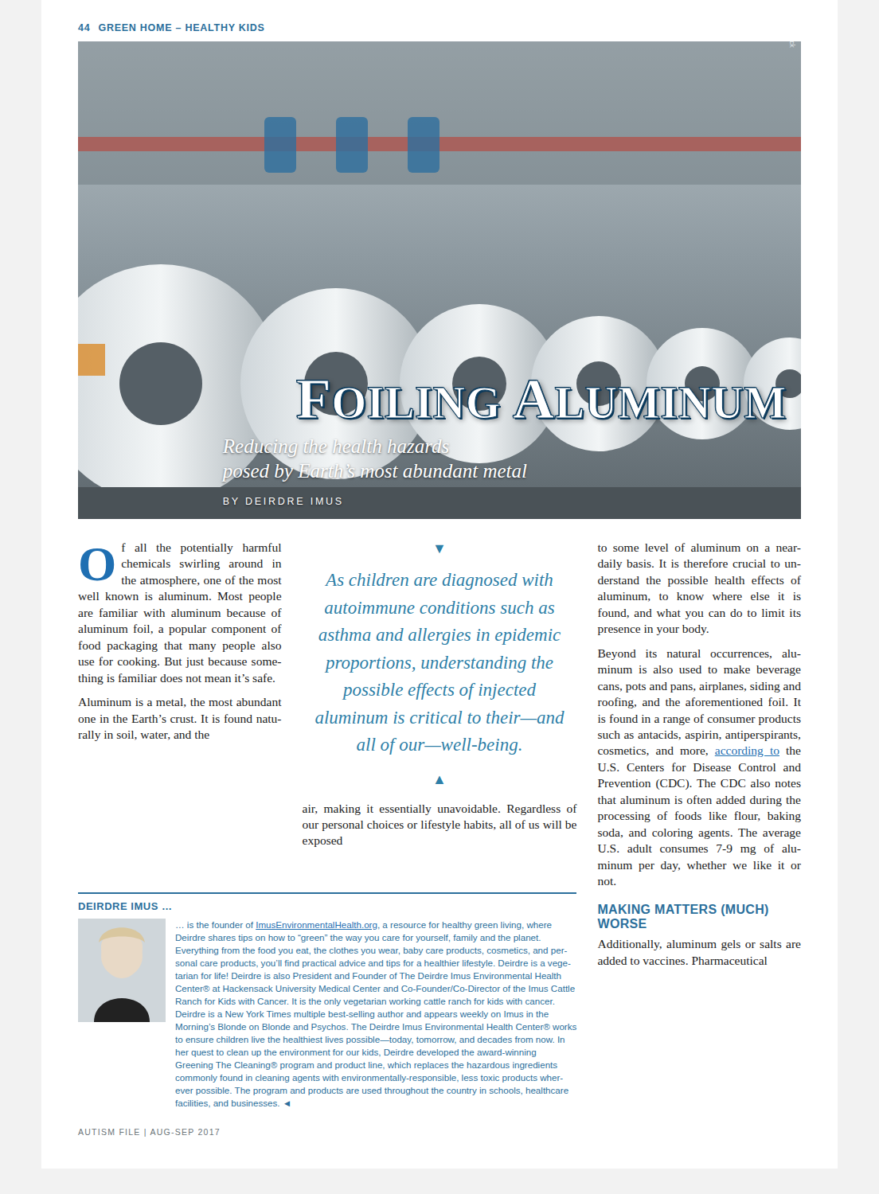44 GREEN HOME – HEALTHY KIDS
© Pavel Losevsky / AdobeStock
FOILING ALUMINUM
Reducing the health hazards
posed by Earth’s most abundant metal
BY DEIRDRE IMUS
Of all the potentially harmful chemicals swirling around in the atmosphere, one of the most well known is aluminum. Most people are familiar with aluminum because of aluminum foil, a popular component of food packaging that many people also use for cooking. But just because something is familiar does not mean it’s safe.
Aluminum is a metal, the most abundant one in the Earth’s crust. It is found naturally in soil, water, and the
As children are diagnosed with autoimmune conditions such as asthma and allergies in epidemic proportions, understanding the possible effects of injected aluminum is critical to their—and all of our—well-being.
air, making it essentially unavoidable. Regardless of our personal choices or lifestyle habits, all of us will be exposed
to some level of aluminum on a near-daily basis. It is therefore crucial to understand the possible health effects of aluminum, to know where else it is found, and what you can do to limit its presence in your body.
Beyond its natural occurrences, aluminum is also used to make beverage cans, pots and pans, airplanes, siding and roofing, and the aforementioned foil. It is found in a range of consumer products such as antacids, aspirin, antiperspirants, cosmetics, and more, according to the U.S. Centers for Disease Control and Prevention (CDC). The CDC also notes that aluminum is often added during the processing of foods like flour, baking soda, and coloring agents. The average U.S. adult consumes 7-9 mg of aluminum per day, whether we like it or not.
Making matters (much) worse
Additionally, aluminum gels or salts are added to vaccines. Pharmaceutical
DEIRDRE IMUS …
… is the founder of ImusEnvironmentalHealth.org, a resource for healthy green living, where Deirdre shares tips on how to “green” the way you care for yourself, family and the planet. Everything from the food you eat, the clothes you wear, baby care products, cosmetics, and personal care products, you’ll find practical advice and tips for a healthier lifestyle. Deirdre is a vegetarian for life! Deirdre is also President and Founder of The Deirdre Imus Environmental Health Center® at Hackensack University Medical Center and Co-Founder/Co-Director of the Imus Cattle Ranch for Kids with Cancer. It is the only vegetarian working cattle ranch for kids with cancer. Deirdre is a New York Times multiple best-selling author and appears weekly on Imus in the Morning’s Blonde on Blonde and Psychos. The Deirdre Imus Environmental Health Center® works to ensure children live the healthiest lives possible—today, tomorrow, and decades from now. In her quest to clean up the environment for our kids, Deirdre developed the award-winning Greening The Cleaning® program and product line, which replaces the hazardous ingredients commonly found in cleaning agents with environmentally-responsible, less toxic products wherever possible. The program and products are used throughout the country in schools, healthcare facilities, and businesses. ◄
AUTISM FILE | AUG-SEP 2017